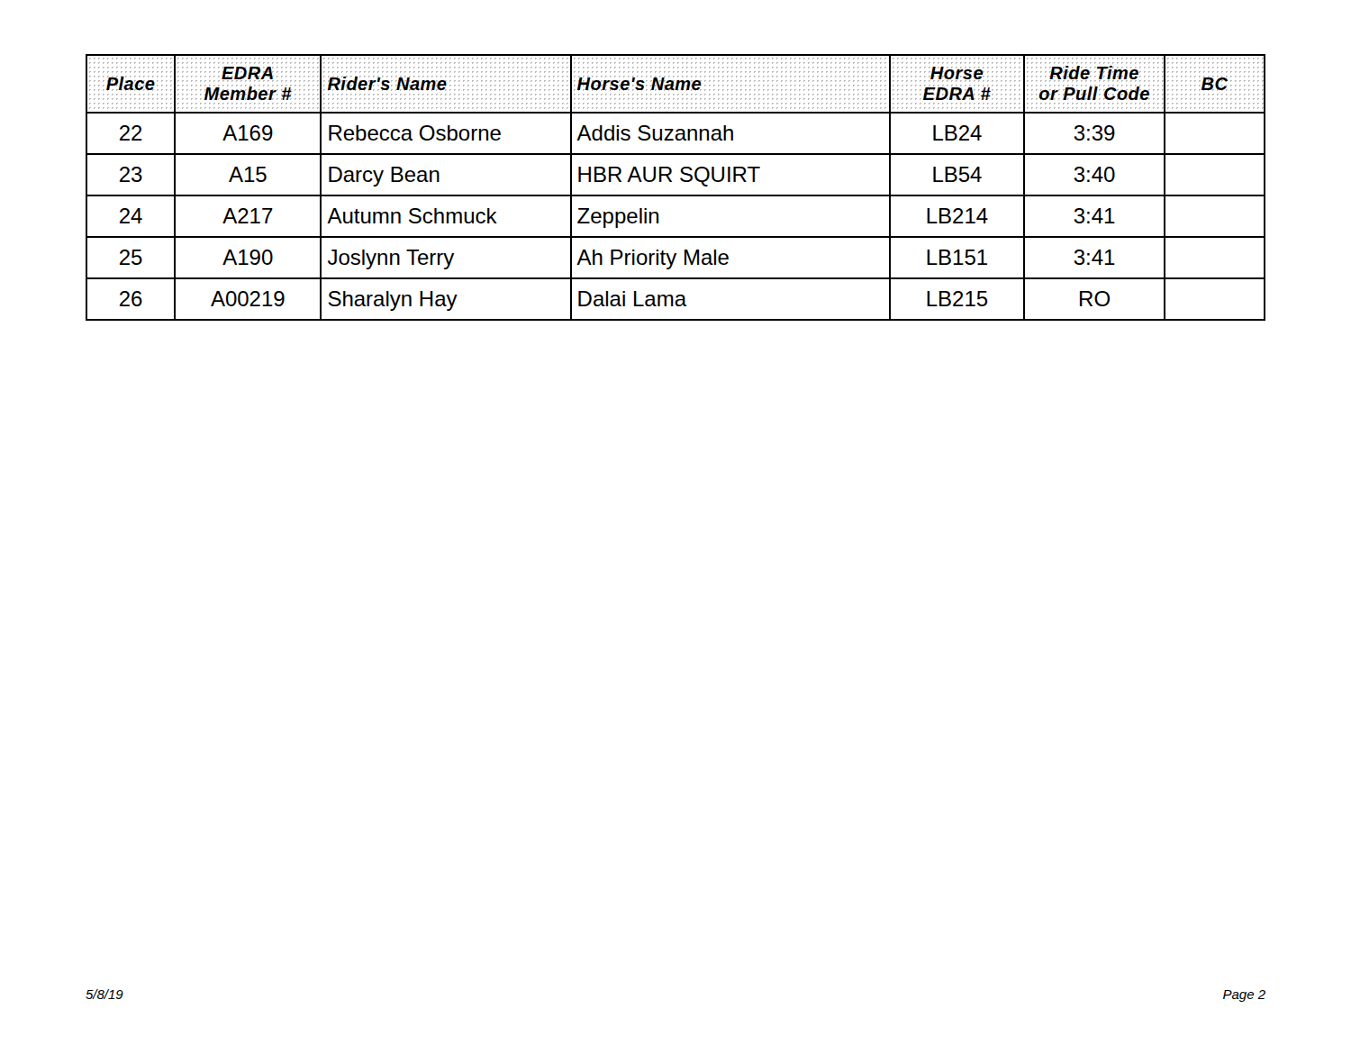| Place | EDRA Member # | Rider's Name | Horse's Name | Horse EDRA # | Ride Time or Pull Code | BC |
| --- | --- | --- | --- | --- | --- | --- |
| 22 | A169 | Rebecca Osborne | Addis Suzannah | LB24 | 3:39 | |
| 23 | A15 | Darcy Bean | HBR AUR SQUIRT | LB54 | 3:40 | |
| 24 | A217 | Autumn Schmuck | Zeppelin | LB214 | 3:41 | |
| 25 | A190 | Joslynn Terry | Ah Priority Male | LB151 | 3:41 | |
| 26 | A00219 | Sharalyn Hay | Dalai Lama | LB215 | RO | |
5/8/19 Page 2